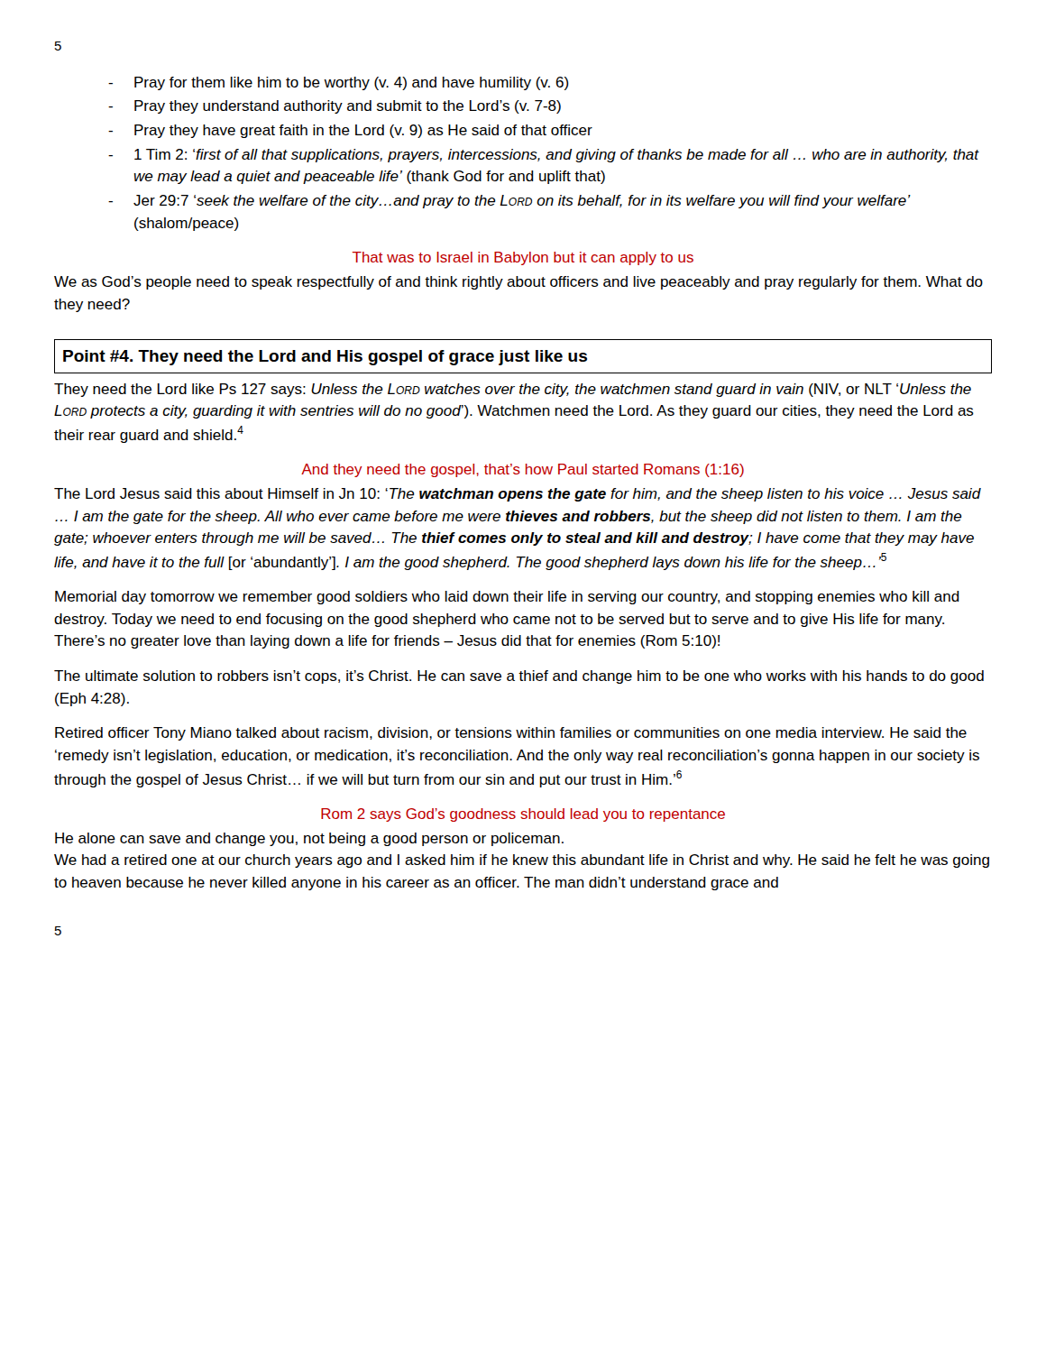5
Pray for them like him to be worthy (v. 4) and have humility (v. 6)
Pray they understand authority and submit to the Lord’s (v. 7-8)
Pray they have great faith in the Lord (v. 9) as He said of that officer
1 Tim 2: ‘first of all that supplications, prayers, intercessions, and giving of thanks be made for all … who are in authority, that we may lead a quiet and peaceable life’ (thank God for and uplift that)
Jer 29:7 ‘seek the welfare of the city…and pray to the Lord on its behalf, for in its welfare you will find your welfare’ (shalom/peace)
That was to Israel in Babylon but it can apply to us
We as God’s people need to speak respectfully of and think rightly about officers and live peaceably and pray regularly for them. What do they need?
Point #4. They need the Lord and His gospel of grace just like us
They need the Lord like Ps 127 says: Unless the Lord watches over the city, the watchmen stand guard in vain (NIV, or NLT ‘Unless the Lord protects a city, guarding it with sentries will do no good’). Watchmen need the Lord. As they guard our cities, they need the Lord as their rear guard and shield.4
And they need the gospel, that’s how Paul started Romans (1:16)
The Lord Jesus said this about Himself in Jn 10: ‘The watchman opens the gate for him, and the sheep listen to his voice … Jesus said … I am the gate for the sheep. All who ever came before me were thieves and robbers, but the sheep did not listen to them. I am the gate; whoever enters through me will be saved… The thief comes only to steal and kill and destroy; I have come that they may have life, and have it to the full [or ‘abundantly’]. I am the good shepherd. The good shepherd lays down his life for the sheep…’5
Memorial day tomorrow we remember good soldiers who laid down their life in serving our country, and stopping enemies who kill and destroy. Today we need to end focusing on the good shepherd who came not to be served but to serve and to give His life for many. There’s no greater love than laying down a life for friends – Jesus did that for enemies (Rom 5:10)!
The ultimate solution to robbers isn’t cops, it’s Christ. He can save a thief and change him to be one who works with his hands to do good (Eph 4:28).
Retired officer Tony Miano talked about racism, division, or tensions within families or communities on one media interview. He said the ‘remedy isn’t legislation, education, or medication, it’s reconciliation. And the only way real reconciliation’s gonna happen in our society is through the gospel of Jesus Christ… if we will but turn from our sin and put our trust in Him.’6
Rom 2 says God’s goodness should lead you to repentance
He alone can save and change you, not being a good person or policeman.
We had a retired one at our church years ago and I asked him if he knew this abundant life in Christ and why. He said he felt he was going to heaven because he never killed anyone in his career as an officer. The man didn’t understand grace and
5